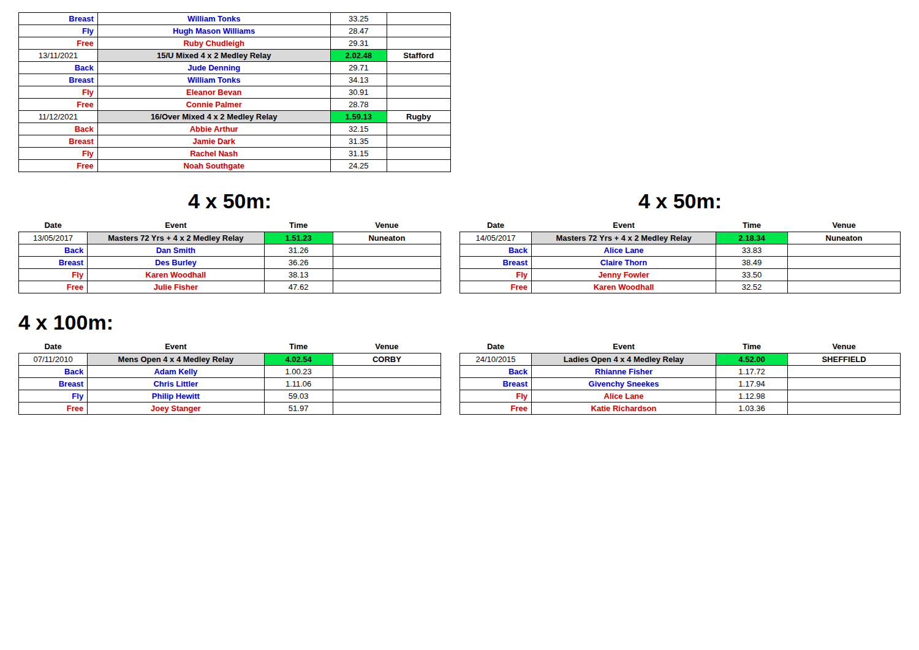| Breast | William Tonks | 33.25 | |
| Fly | Hugh Mason Williams | 28.47 | |
| Free | Ruby Chudleigh | 29.31 | |
| 13/11/2021 | 15/U Mixed 4 x 2 Medley Relay | 2.02.48 | Stafford |
| Back | Jude Denning | 29.71 | |
| Breast | William Tonks | 34.13 | |
| Fly | Eleanor Bevan | 30.91 | |
| Free | Connie Palmer | 28.78 | |
| 11/12/2021 | 16/Over Mixed 4 x 2 Medley Relay | 1.59.13 | Rugby |
| Back | Abbie Arthur | 32.15 | |
| Breast | Jamie Dark | 31.35 | |
| Fly | Rachel Nash | 31.15 | |
| Free | Noah Southgate | 24.25 | |
| 4 x 50m: | 4 x 50m: |
| / Date / Event / Time / Venue / / --- / --- / --- / --- / / 13/05/2017 / Masters 72 Yrs + 4 x 2 Medley Relay / 1.51.23 / Nuneaton / / Back / Dan Smith / 31.26 / / / Breast / Des Burley / 36.26 / / / Fly / Karen Woodhall / 38.13 / / / Free / Julie Fisher / 47.62 / / | / Date / Event / Time / Venue / / --- / --- / --- / --- / / 14/05/2017 / Masters 72 Yrs + 4 x 2 Medley Relay / 2.18.34 / Nuneaton / / Back / Alice Lane / 33.83 / / / Breast / Claire Thorn / 38.49 / / / Fly / Jenny Fowler / 33.50 / / / Free / Karen Woodhall / 32.52 / / |
4 x 100m:
| / Date / Event / Time / Venue / / --- / --- / --- / --- / / 07/11/2010 / Mens Open 4 x 4 Medley Relay / 4.02.54 / CORBY / / Back / Adam Kelly / 1.00.23 / / / Breast / Chris Littler / 1.11.06 / / / Fly / Philip Hewitt / 59.03 / / / Free / Joey Stanger / 51.97 / / | / Date / Event / Time / Venue / / --- / --- / --- / --- / / 24/10/2015 / Ladies Open 4 x 4 Medley Relay / 4.52.00 / SHEFFIELD / / Back / Rhianne Fisher / 1.17.72 / / / Breast / Givenchy Sneekes / 1.17.94 / / / Fly / Alice Lane / 1.12.98 / / / Free / Katie Richardson / 1.03.36 / / |